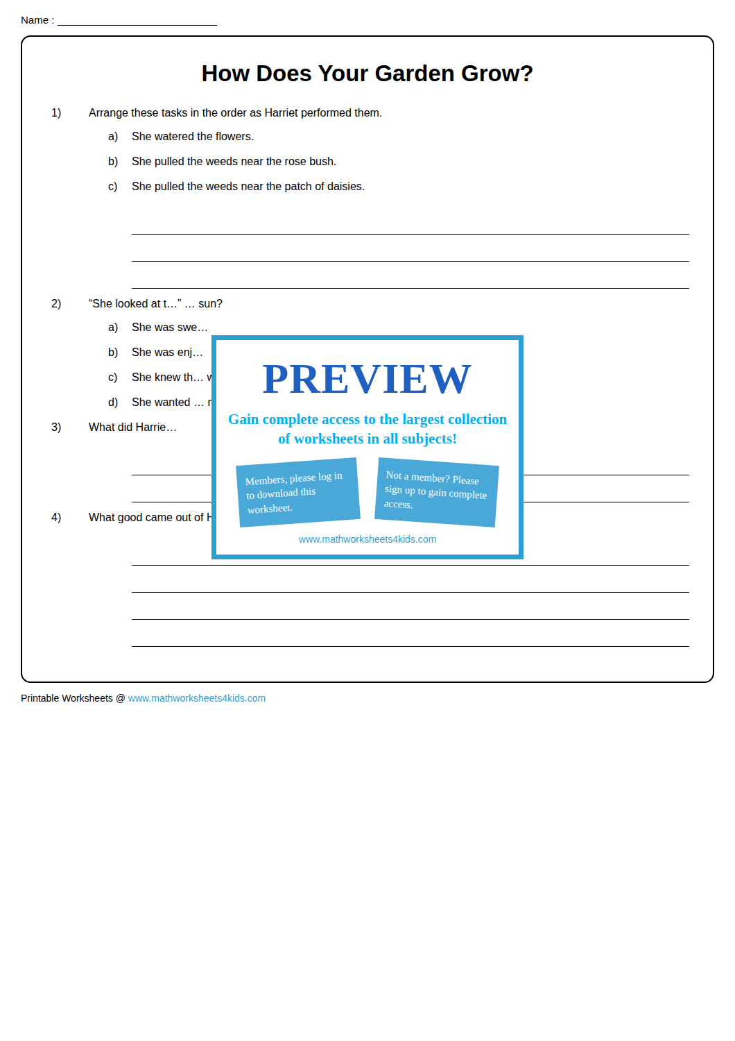Name :
How Does Your Garden Grow?
1) Arrange these tasks in the order as Harriet performed them.
a) She watered the flowers.
b) She pulled the weeds near the rose bush.
c) She pulled the weeds near the patch of daisies.
2) “She looked at t…” … sun?
a) She was swe…
b) She was enj…
c) She knew th… well.
d) She wanted … n.
3) What did Harrie…
4) What good came out of Harriet helping Aunt Jessica with her garden work?
PREVIEW
Gain complete access to the largest collection of worksheets in all subjects!
Members, please log in to download this worksheet.
Not a member? Please sign up to gain complete access.
www.mathworksheets4kids.com
Printable Worksheets @ www.mathworksheets4kids.com